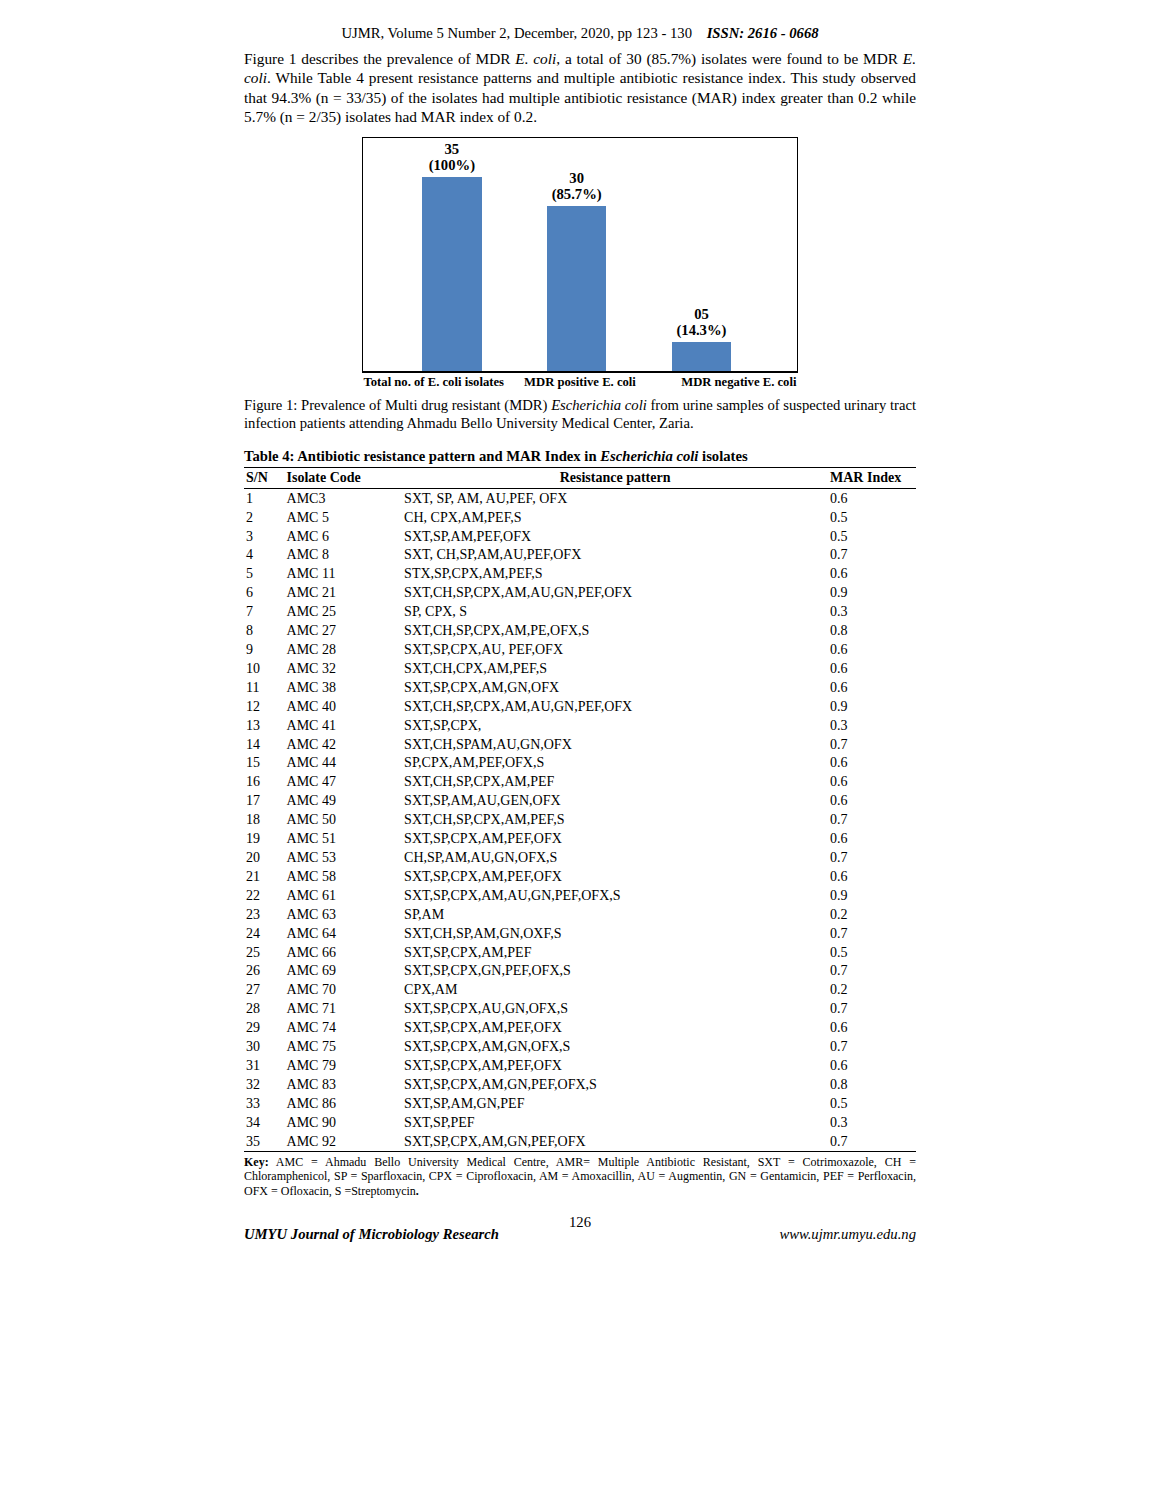UJMR, Volume 5 Number 2, December, 2020, pp 123 - 130 ISSN: 2616 - 0668
Figure 1 describes the prevalence of MDR E. coli, a total of 30 (85.7%) isolates were found to be MDR E. coli. While Table 4 present resistance patterns and multiple antibiotic resistance index. This study observed that 94.3% (n = 33/35) of the isolates had multiple antibiotic resistance (MAR) index greater than 0.2 while 5.7% (n = 2/35) isolates had MAR index of 0.2.
35
(100%)
30
(85.7%)
05
(14.3%)
Total no. of E. coli isolates
MDR positive E. coli
MDR negative E. coli
Figure 1: Prevalence of Multi drug resistant (MDR) Escherichia coli from urine samples of suspected urinary tract infection patients attending Ahmadu Bello University Medical Center, Zaria.
Table 4: Antibiotic resistance pattern and MAR Index in Escherichia coli isolates
| S/N | Isolate Code | Resistance pattern | MAR Index |
| --- | --- | --- | --- |
| 1 | AMC3 | SXT, SP, AM, AU,PEF, OFX | 0.6 |
| 2 | AMC 5 | CH, CPX,AM,PEF,S | 0.5 |
| 3 | AMC 6 | SXT,SP,AM,PEF,OFX | 0.5 |
| 4 | AMC 8 | SXT, CH,SP,AM,AU,PEF,OFX | 0.7 |
| 5 | AMC 11 | STX,SP,CPX,AM,PEF,S | 0.6 |
| 6 | AMC 21 | SXT,CH,SP,CPX,AM,AU,GN,PEF,OFX | 0.9 |
| 7 | AMC 25 | SP, CPX, S | 0.3 |
| 8 | AMC 27 | SXT,CH,SP,CPX,AM,PE,OFX,S | 0.8 |
| 9 | AMC 28 | SXT,SP,CPX,AU, PEF,OFX | 0.6 |
| 10 | AMC 32 | SXT,CH,CPX,AM,PEF,S | 0.6 |
| 11 | AMC 38 | SXT,SP,CPX,AM,GN,OFX | 0.6 |
| 12 | AMC 40 | SXT,CH,SP,CPX,AM,AU,GN,PEF,OFX | 0.9 |
| 13 | AMC 41 | SXT,SP,CPX, | 0.3 |
| 14 | AMC 42 | SXT,CH,SPAM,AU,GN,OFX | 0.7 |
| 15 | AMC 44 | SP,CPX,AM,PEF,OFX,S | 0.6 |
| 16 | AMC 47 | SXT,CH,SP,CPX,AM,PEF | 0.6 |
| 17 | AMC 49 | SXT,SP,AM,AU,GEN,OFX | 0.6 |
| 18 | AMC 50 | SXT,CH,SP,CPX,AM,PEF,S | 0.7 |
| 19 | AMC 51 | SXT,SP,CPX,AM,PEF,OFX | 0.6 |
| 20 | AMC 53 | CH,SP,AM,AU,GN,OFX,S | 0.7 |
| 21 | AMC 58 | SXT,SP,CPX,AM,PEF,OFX | 0.6 |
| 22 | AMC 61 | SXT,SP,CPX,AM,AU,GN,PEF,OFX,S | 0.9 |
| 23 | AMC 63 | SP,AM | 0.2 |
| 24 | AMC 64 | SXT,CH,SP,AM,GN,OXF,S | 0.7 |
| 25 | AMC 66 | SXT,SP,CPX,AM,PEF | 0.5 |
| 26 | AMC 69 | SXT,SP,CPX,GN,PEF,OFX,S | 0.7 |
| 27 | AMC 70 | CPX,AM | 0.2 |
| 28 | AMC 71 | SXT,SP,CPX,AU,GN,OFX,S | 0.7 |
| 29 | AMC 74 | SXT,SP,CPX,AM,PEF,OFX | 0.6 |
| 30 | AMC 75 | SXT,SP,CPX,AM,GN,OFX,S | 0.7 |
| 31 | AMC 79 | SXT,SP,CPX,AM,PEF,OFX | 0.6 |
| 32 | AMC 83 | SXT,SP,CPX,AM,GN,PEF,OFX,S | 0.8 |
| 33 | AMC 86 | SXT,SP,AM,GN,PEF | 0.5 |
| 34 | AMC 90 | SXT,SP,PEF | 0.3 |
| 35 | AMC 92 | SXT,SP,CPX,AM,GN,PEF,OFX | 0.7 |
Key: AMC = Ahmadu Bello University Medical Centre, AMR= Multiple Antibiotic Resistant, SXT = Cotrimoxazole, CH = Chloramphenicol, SP = Sparfloxacin, CPX = Ciprofloxacin, AM = Amoxacillin, AU = Augmentin, GN = Gentamicin, PEF = Perfloxacin, OFX = Ofloxacin, S =Streptomycin.
UMYU Journal of Microbiology Research
126
www.ujmr.umyu.edu.ng